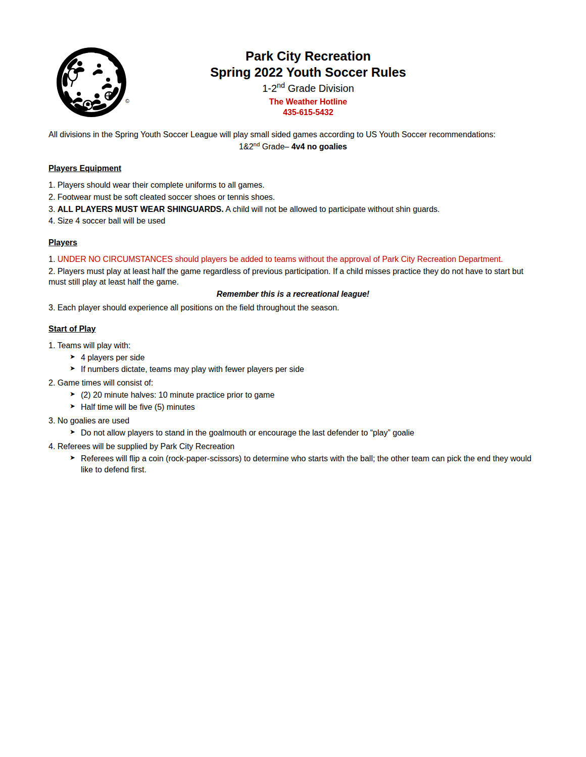©
Park City Recreation
Spring 2022 Youth Soccer Rules
1-2nd Grade Division
The Weather Hotline
435-615-5432
All divisions in the Spring Youth Soccer League will play small sided games according to US Youth Soccer recommendations:
1&2nd Grade– 4v4 no goalies
Players Equipment
1. Players should wear their complete uniforms to all games.
2. Footwear must be soft cleated soccer shoes or tennis shoes.
3. ALL PLAYERS MUST WEAR SHINGUARDS. A child will not be allowed to participate without shin guards.
4. Size 4 soccer ball will be used
Players
1. UNDER NO CIRCUMSTANCES should players be added to teams without the approval of Park City Recreation Department.
2. Players must play at least half the game regardless of previous participation. If a child misses practice they do not have to start but must still play at least half the game.
Remember this is a recreational league!
3. Each player should experience all positions on the field throughout the season.
Start of Play
1. Teams will play with:
4 players per side
If numbers dictate, teams may play with fewer players per side
2. Game times will consist of:
(2) 20 minute halves: 10 minute practice prior to game
Half time will be five (5) minutes
3. No goalies are used
Do not allow players to stand in the goalmouth or encourage the last defender to “play” goalie
4. Referees will be supplied by Park City Recreation
Referees will flip a coin (rock-paper-scissors) to determine who starts with the ball; the other team can pick the end they would like to defend first.